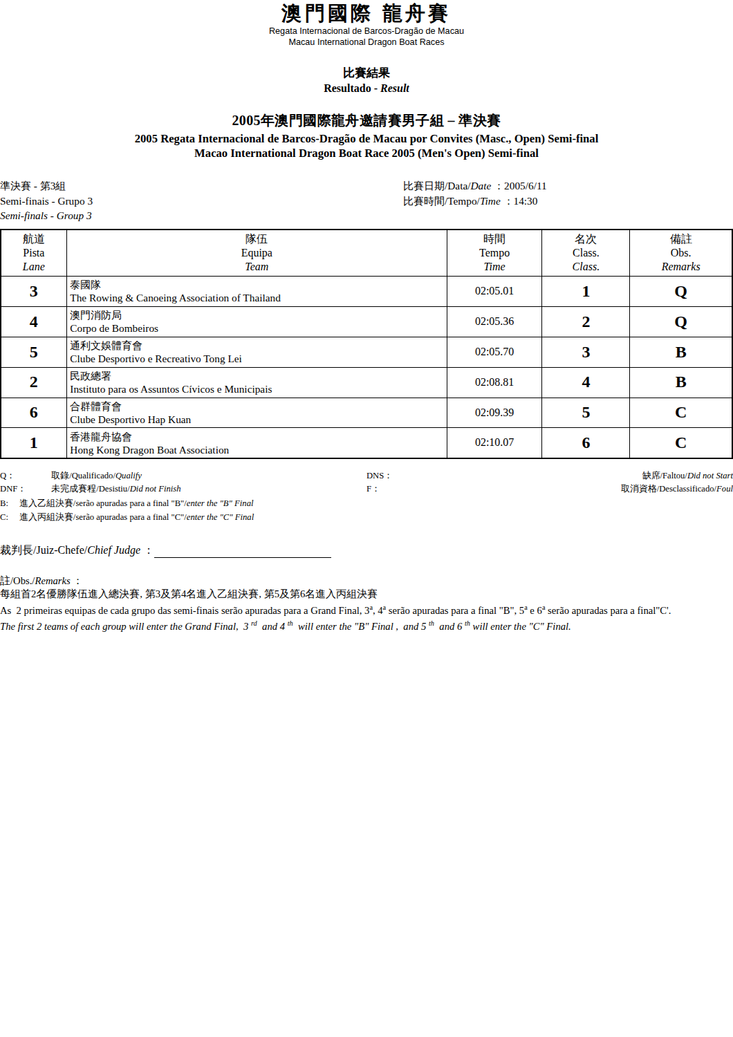澳門國際 龍舟賽
Regata Internacional de Barcos-Dragão de Macau
Macau International Dragon Boat Races
比賽結果
Resultado - Result
2005年澳門國際龍舟邀請賽男子組 – 準決賽
2005 Regata Internacional de Barcos-Dragão de Macau por Convites (Masc., Open) Semi-final
Macao International Dragon Boat Race 2005 (Men's Open) Semi-final
| 準決賽 - 第3組 | 比賽日期/Data/ Date ：2005/6/11 |
| Semi-finais - Grupo 3 | 比賽時間/Tempo/ Time ：14:30 |
| Semi-finals - Group 3 | |
| 航道 Pista Lane | 隊伍 Equipa Team | 時間 Tempo Time | 名次 Class. Class. | 備註 Obs. Remarks |
| --- | --- | --- | --- | --- |
| 3 | 泰國隊 The Rowing & Canoeing Association of Thailand | 02:05.01 | 1 | Q |
| 4 | 澳門消防局 Corpo de Bombeiros | 02:05.36 | 2 | Q |
| 5 | 通利文娛體育會 Clube Desportivo e Recreativo Tong Lei | 02:05.70 | 3 | B |
| 2 | 民政總署 Instituto para os Assuntos Cívicos e Municipais | 02:08.81 | 4 | B |
| 6 | 合群體育會 Clube Desportivo Hap Kuan | 02:09.39 | 5 | C |
| 1 | 香港龍舟協會 Hong Kong Dragon Boat Association | 02:10.07 | 6 | C |
| Q： | 取錄/Qualificado/ Qualify | DNS： | 缺席/Faltou/ Did not Start |
| DNF： | 未完成賽程/Desistiu/ Did not Finish | F： | 取消資格/Desclassificado/ Foul |
| B: | 進入乙組決賽/serão apuradas para a final "B"/ enter the "B" Final |
| C: | 進入丙組決賽/serão apuradas para a final "C"/ enter the "C" Final |
裁判長/Juiz-Chefe/Chief Judge ：
註/Obs./Remarks ：
每組首2名優勝隊伍進入總決賽, 第3及第4名進入乙組決賽, 第5及第6名進入丙組決賽
As 2 primeiras equipas de cada grupo das semi-finais serão apuradas para a Grand Final, 3a, 4a serão apuradas para a final "B", 5a e 6a serão apuradas para a final"C'.
The first 2 teams of each group will enter the Grand Final, 3 rd and 4 th will enter the "B" Final , and 5 th and 6 th will enter the "C" Final.